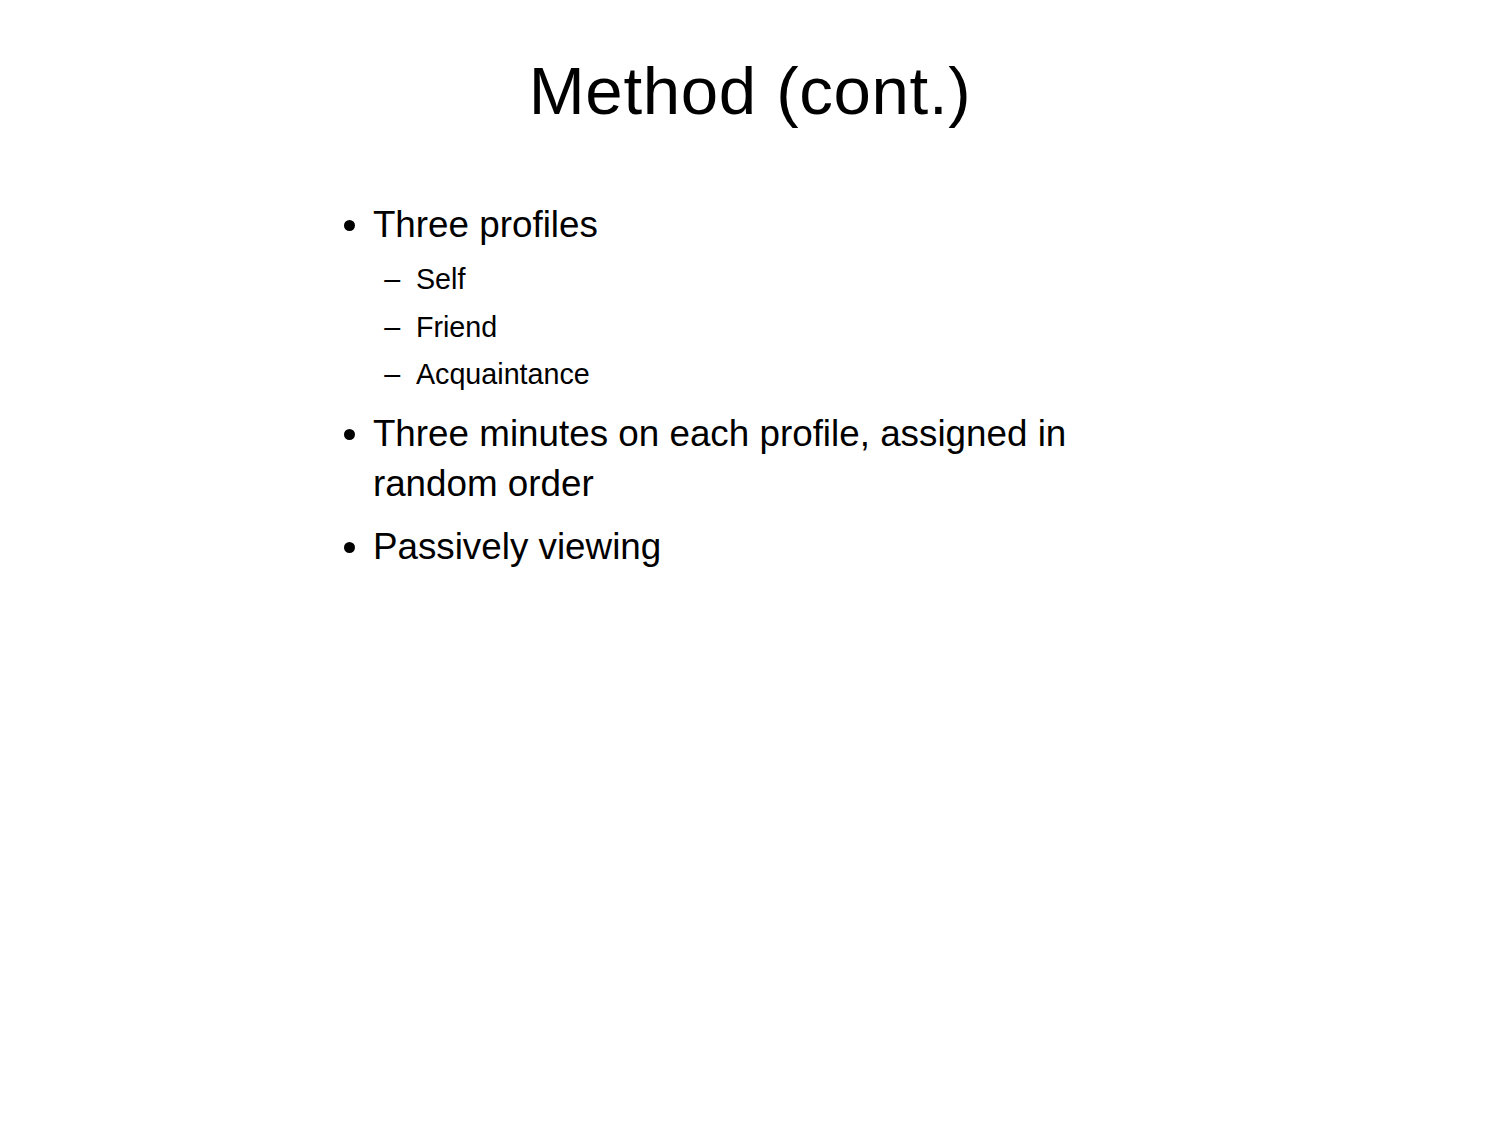Method (cont.)
Three profiles
Self
Friend
Acquaintance
Three minutes on each profile, assigned in random order
Passively viewing